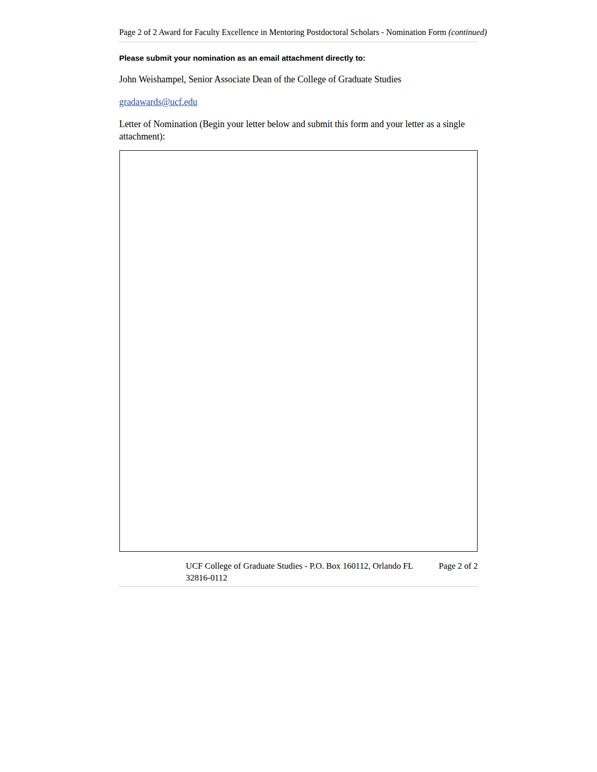Page 2 of 2 Award for Faculty Excellence in Mentoring Postdoctoral Scholars - Nomination Form (continued)
Please submit your nomination as an email attachment directly to:
John Weishampel, Senior Associate Dean of the College of Graduate Studies
gradawards@ucf.edu
Letter of Nomination (Begin your letter below and submit this form and your letter as a single attachment):
UCF College of Graduate Studies - P.O. Box 160112, Orlando FL 32816-0112 Page 2 of 2